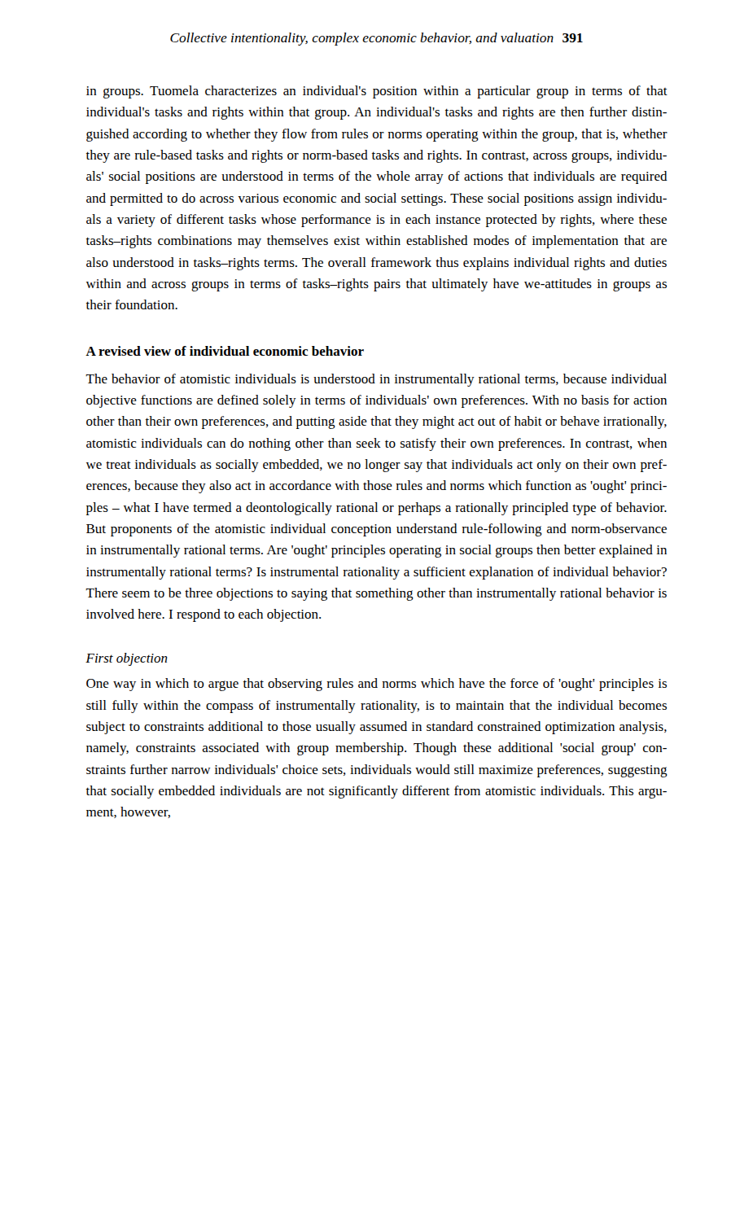Collective intentionality, complex economic behavior, and valuation391
in groups. Tuomela characterizes an individual's position within a particular group in terms of that individual's tasks and rights within that group. An individual's tasks and rights are then further distinguished according to whether they flow from rules or norms operating within the group, that is, whether they are rule-based tasks and rights or norm-based tasks and rights. In contrast, across groups, individuals' social positions are understood in terms of the whole array of actions that individuals are required and permitted to do across various economic and social settings. These social positions assign individuals a variety of different tasks whose performance is in each instance protected by rights, where these tasks–rights combinations may themselves exist within established modes of implementation that are also understood in tasks–rights terms. The overall framework thus explains individual rights and duties within and across groups in terms of tasks–rights pairs that ultimately have we-attitudes in groups as their foundation.
A revised view of individual economic behavior
The behavior of atomistic individuals is understood in instrumentally rational terms, because individual objective functions are defined solely in terms of individuals' own preferences. With no basis for action other than their own preferences, and putting aside that they might act out of habit or behave irrationally, atomistic individuals can do nothing other than seek to satisfy their own preferences. In contrast, when we treat individuals as socially embedded, we no longer say that individuals act only on their own preferences, because they also act in accordance with those rules and norms which function as 'ought' principles – what I have termed a deontologically rational or perhaps a rationally principled type of behavior. But proponents of the atomistic individual conception understand rule-following and norm-observance in instrumentally rational terms. Are 'ought' principles operating in social groups then better explained in instrumentally rational terms? Is instrumental rationality a sufficient explanation of individual behavior? There seem to be three objections to saying that something other than instrumentally rational behavior is involved here. I respond to each objection.
First objection
One way in which to argue that observing rules and norms which have the force of 'ought' principles is still fully within the compass of instrumentally rationality, is to maintain that the individual becomes subject to constraints additional to those usually assumed in standard constrained optimization analysis, namely, constraints associated with group membership. Though these additional 'social group' constraints further narrow individuals' choice sets, individuals would still maximize preferences, suggesting that socially embedded individuals are not significantly different from atomistic individuals. This argument, however,